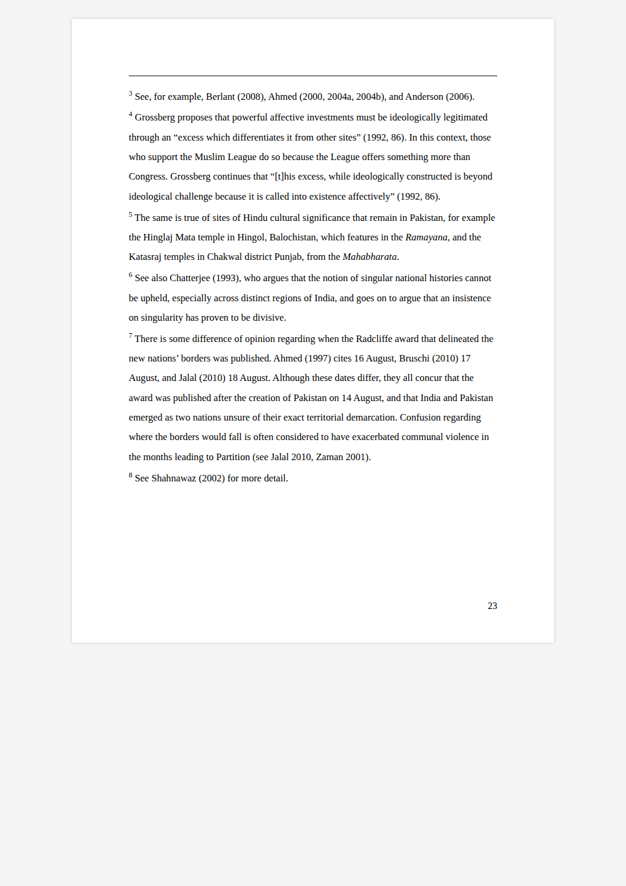3 See, for example, Berlant (2008), Ahmed (2000, 2004a, 2004b), and Anderson (2006).
4 Grossberg proposes that powerful affective investments must be ideologically legitimated through an “excess which differentiates it from other sites” (1992, 86). In this context, those who support the Muslim League do so because the League offers something more than Congress. Grossberg continues that “[t]his excess, while ideologically constructed is beyond ideological challenge because it is called into existence affectively” (1992, 86).
5 The same is true of sites of Hindu cultural significance that remain in Pakistan, for example the Hinglaj Mata temple in Hingol, Balochistan, which features in the Ramayana, and the Katasraj temples in Chakwal district Punjab, from the Mahabharata.
6 See also Chatterjee (1993), who argues that the notion of singular national histories cannot be upheld, especially across distinct regions of India, and goes on to argue that an insistence on singularity has proven to be divisive.
7 There is some difference of opinion regarding when the Radcliffe award that delineated the new nations’ borders was published. Ahmed (1997) cites 16 August, Bruschi (2010) 17 August, and Jalal (2010) 18 August. Although these dates differ, they all concur that the award was published after the creation of Pakistan on 14 August, and that India and Pakistan emerged as two nations unsure of their exact territorial demarcation. Confusion regarding where the borders would fall is often considered to have exacerbated communal violence in the months leading to Partition (see Jalal 2010, Zaman 2001).
8 See Shahnawaz (2002) for more detail.
23